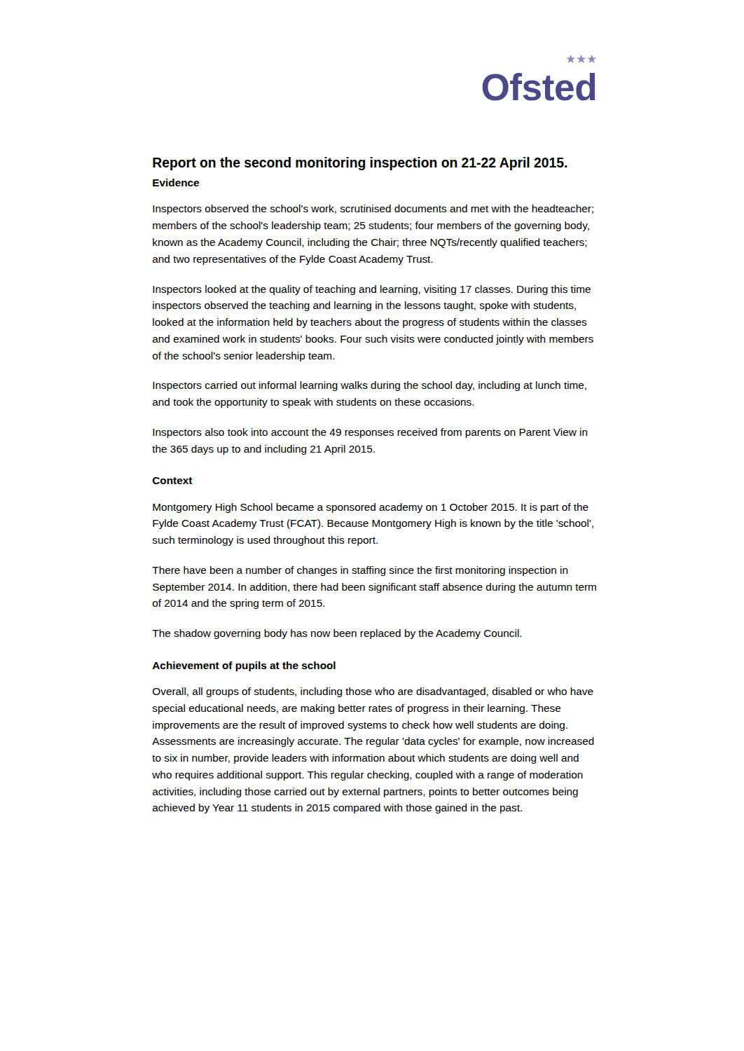★★★
Ofsted
Report on the second monitoring inspection on 21-22 April 2015.
Evidence
Inspectors observed the school's work, scrutinised documents and met with the headteacher; members of the school's leadership team; 25 students; four members of the governing body, known as the Academy Council, including the Chair; three NQTs/recently qualified teachers; and two representatives of the Fylde Coast Academy Trust.
Inspectors looked at the quality of teaching and learning, visiting 17 classes. During this time inspectors observed the teaching and learning in the lessons taught, spoke with students, looked at the information held by teachers about the progress of students within the classes and examined work in students' books. Four such visits were conducted jointly with members of the school's senior leadership team.
Inspectors carried out informal learning walks during the school day, including at lunch time, and took the opportunity to speak with students on these occasions.
Inspectors also took into account the 49 responses received from parents on Parent View in the 365 days up to and including 21 April 2015.
Context
Montgomery High School became a sponsored academy on 1 October 2015. It is part of the Fylde Coast Academy Trust (FCAT). Because Montgomery High is known by the title 'school', such terminology is used throughout this report.
There have been a number of changes in staffing since the first monitoring inspection in September 2014. In addition, there had been significant staff absence during the autumn term of 2014 and the spring term of 2015.
The shadow governing body has now been replaced by the Academy Council.
Achievement of pupils at the school
Overall, all groups of students, including those who are disadvantaged, disabled or who have special educational needs, are making better rates of progress in their learning. These improvements are the result of improved systems to check how well students are doing. Assessments are increasingly accurate. The regular 'data cycles' for example, now increased to six in number, provide leaders with information about which students are doing well and who requires additional support. This regular checking, coupled with a range of moderation activities, including those carried out by external partners, points to better outcomes being achieved by Year 11 students in 2015 compared with those gained in the past.